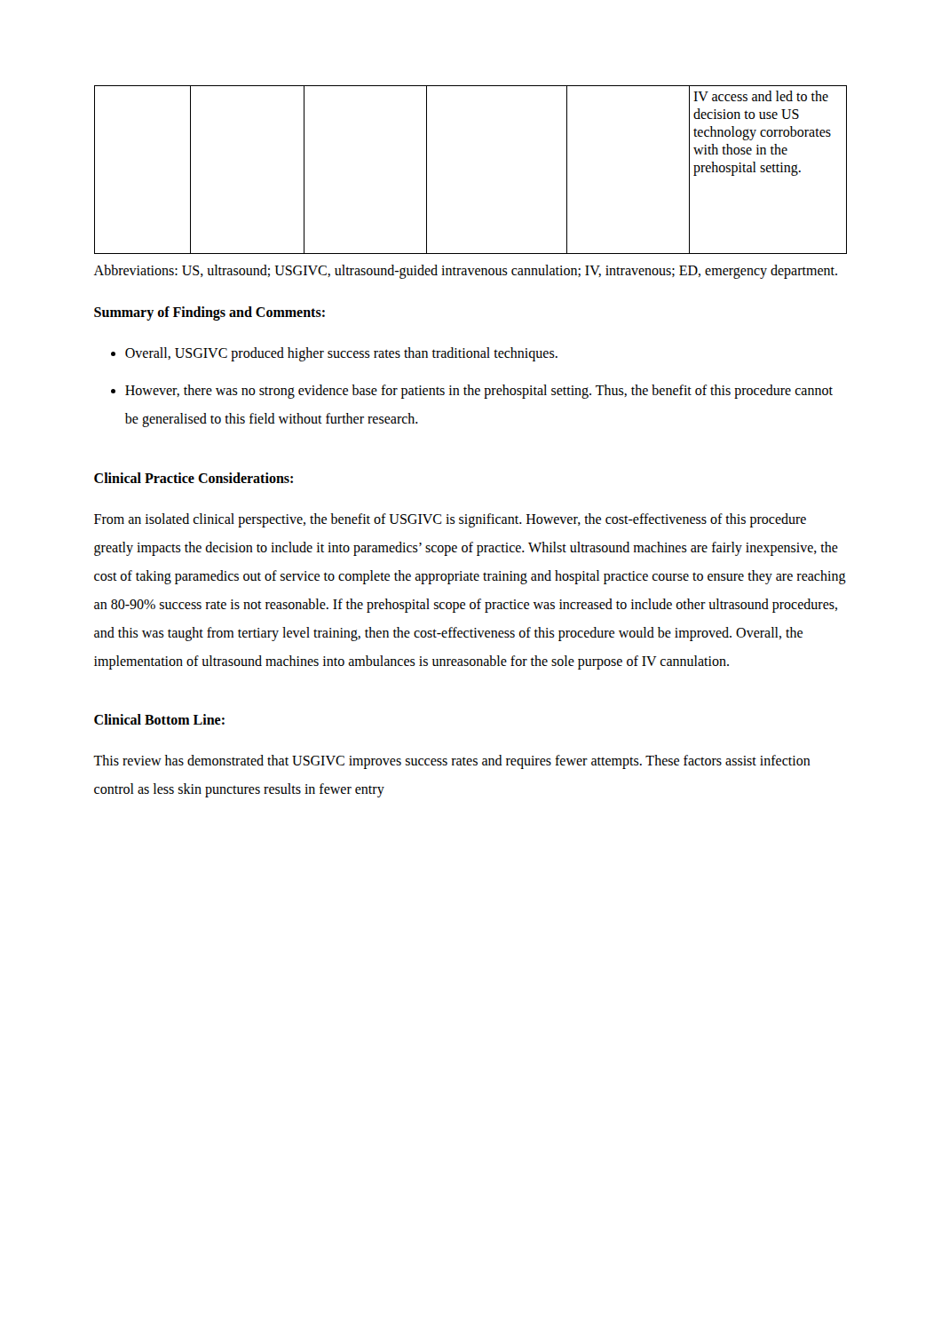| | | | | | IV access and led to the decision to use US technology corroborates with those in the prehospital setting. |
Abbreviations: US, ultrasound; USGIVC, ultrasound-guided intravenous cannulation; IV, intravenous; ED, emergency department.
Summary of Findings and Comments:
Overall, USGIVC produced higher success rates than traditional techniques.
However, there was no strong evidence base for patients in the prehospital setting. Thus, the benefit of this procedure cannot be generalised to this field without further research.
Clinical Practice Considerations:
From an isolated clinical perspective, the benefit of USGIVC is significant. However, the cost-effectiveness of this procedure greatly impacts the decision to include it into paramedics’ scope of practice. Whilst ultrasound machines are fairly inexpensive, the cost of taking paramedics out of service to complete the appropriate training and hospital practice course to ensure they are reaching an 80-90% success rate is not reasonable. If the prehospital scope of practice was increased to include other ultrasound procedures, and this was taught from tertiary level training, then the cost-effectiveness of this procedure would be improved. Overall, the implementation of ultrasound machines into ambulances is unreasonable for the sole purpose of IV cannulation.
Clinical Bottom Line:
This review has demonstrated that USGIVC improves success rates and requires fewer attempts. These factors assist infection control as less skin punctures results in fewer entry